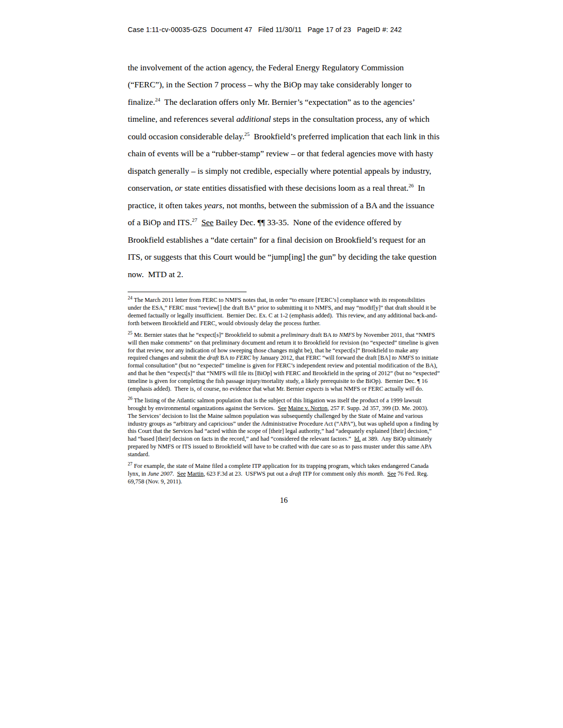Case 1:11-cv-00035-GZS Document 47 Filed 11/30/11 Page 17 of 23 PageID #: 242
the involvement of the action agency, the Federal Energy Regulatory Commission (“FERC”), in the Section 7 process – why the BiOp may take considerably longer to finalize.24 The declaration offers only Mr. Bernier’s “expectation” as to the agencies’ timeline, and references several additional steps in the consultation process, any of which could occasion considerable delay.25 Brookfield’s preferred implication that each link in this chain of events will be a “rubber-stamp” review – or that federal agencies move with hasty dispatch generally – is simply not credible, especially where potential appeals by industry, conservation, or state entities dissatisfied with these decisions loom as a real threat.26 In practice, it often takes years, not months, between the submission of a BA and the issuance of a BiOp and ITS.27 See Bailey Dec. ¶¶ 33-35. None of the evidence offered by Brookfield establishes a “date certain” for a final decision on Brookfield’s request for an ITS, or suggests that this Court would be “jump[ing] the gun” by deciding the take question now. MTD at 2.
24 The March 2011 letter from FERC to NMFS notes that, in order “to ensure [FERC’s] compliance with its responsibilities under the ESA,” FERC must “review[] the draft BA” prior to submitting it to NMFS, and may “modif[y]” that draft should it be deemed factually or legally insufficient. Bernier Dec. Ex. C at 1-2 (emphasis added). This review, and any additional back-and-forth between Brookfield and FERC, would obviously delay the process further.
25 Mr. Bernier states that he “expect[s]” Brookfield to submit a preliminary draft BA to NMFS by November 2011, that “NMFS will then make comments” on that preliminary document and return it to Brookfield for revision (no “expected” timeline is given for that review, nor any indication of how sweeping those changes might be), that he “expect[s]” Brookfield to make any required changes and submit the draft BA to FERC by January 2012, that FERC “will forward the draft [BA] to NMFS to initiate formal consultation” (but no “expected” timeline is given for FERC’s independent review and potential modification of the BA), and that he then “expect[s]” that “NMFS will file its [BiOp] with FERC and Brookfield in the spring of 2012” (but no “expected” timeline is given for completing the fish passage injury/mortality study, a likely prerequisite to the BiOp). Bernier Dec. ¶ 16 (emphasis added). There is, of course, no evidence that what Mr. Bernier expects is what NMFS or FERC actually will do.
26 The listing of the Atlantic salmon population that is the subject of this litigation was itself the product of a 1999 lawsuit brought by environmental organizations against the Services. See Maine v. Norton, 257 F. Supp. 2d 357, 399 (D. Me. 2003). The Services’ decision to list the Maine salmon population was subsequently challenged by the State of Maine and various industry groups as “arbitrary and capricious” under the Administrative Procedure Act (“APA”), but was upheld upon a finding by this Court that the Services had “acted within the scope of [their] legal authority,” had “adequately explained [their] decision,” had “based [their] decision on facts in the record,” and had “considered the relevant factors.” Id. at 389. Any BiOp ultimately prepared by NMFS or ITS issued to Brookfield will have to be crafted with due care so as to pass muster under this same APA standard.
27 For example, the state of Maine filed a complete ITP application for its trapping program, which takes endangered Canada lynx, in June 2007. See Martin, 623 F.3d at 23. USFWS put out a draft ITP for comment only this month. See 76 Fed. Reg. 69,758 (Nov. 9, 2011).
16